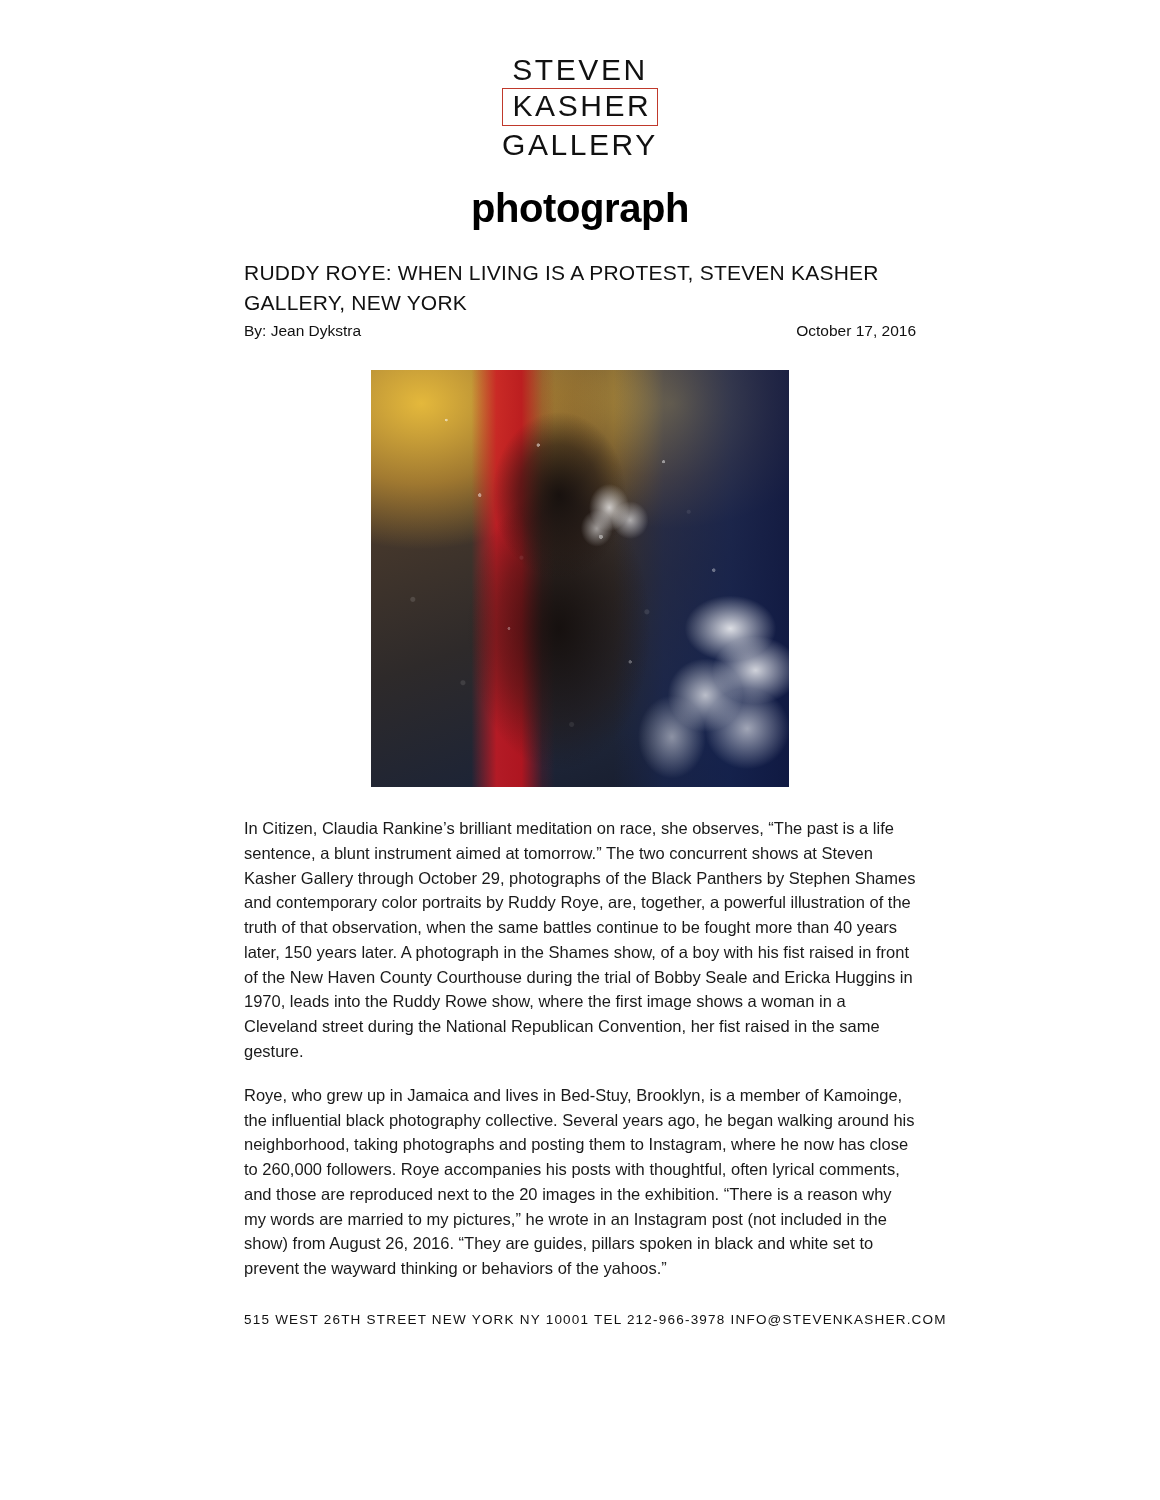STEVEN KASHER GALLERY
photograph
RUDDY ROYE: WHEN LIVING IS A PROTEST, STEVEN KASHER GALLERY, NEW YORK
By: Jean Dykstra October 17, 2016
In Citizen, Claudia Rankine’s brilliant meditation on race, she observes, “The past is a life sentence, a blunt instrument aimed at tomorrow.” The two concurrent shows at Steven Kasher Gallery through October 29, photographs of the Black Panthers by Stephen Shames and contemporary color portraits by Ruddy Roye, are, together, a powerful illustration of the truth of that observation, when the same battles continue to be fought more than 40 years later, 150 years later. A photograph in the Shames show, of a boy with his fist raised in front of the New Haven County Courthouse during the trial of Bobby Seale and Ericka Huggins in 1970, leads into the Ruddy Rowe show, where the first image shows a woman in a Cleveland street during the National Republican Convention, her fist raised in the same gesture.
Roye, who grew up in Jamaica and lives in Bed-Stuy, Brooklyn, is a member of Kamoinge, the influential black photography collective. Several years ago, he began walking around his neighborhood, taking photographs and posting them to Instagram, where he now has close to 260,000 followers. Roye accompanies his posts with thoughtful, often lyrical comments, and those are reproduced next to the 20 images in the exhibition. “There is a reason why my words are married to my pictures,” he wrote in an Instagram post (not included in the show) from August 26, 2016. “They are guides, pillars spoken in black and white set to prevent the wayward thinking or behaviors of the yahoos.”
515 WEST 26TH STREET NEW YORK NY 10001 TEL 212-966-3978 INFO@STEVENKASHER.COM